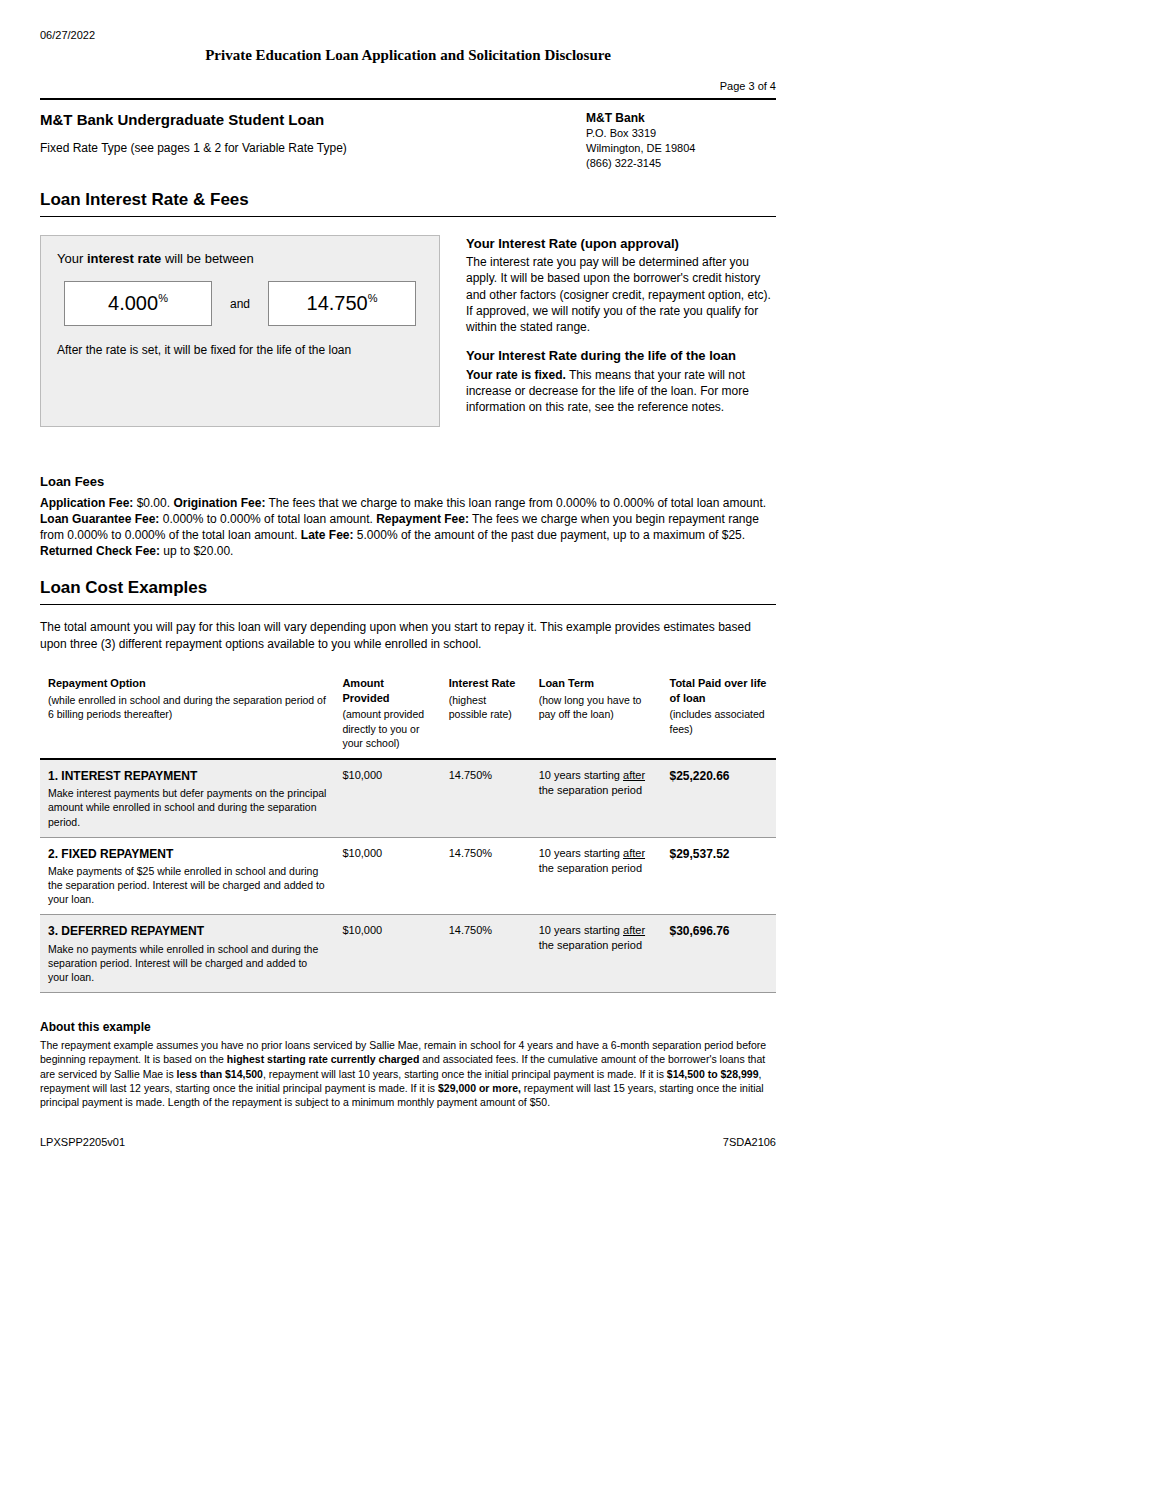06/27/2022
Private Education Loan Application and Solicitation Disclosure
Page 3 of 4
M&T Bank Undergraduate Student Loan
Fixed Rate Type (see pages 1 & 2 for Variable Rate Type)
M&T Bank
P.O. Box 3319
Wilmington, DE 19804
(866) 322-3145
Loan Interest Rate & Fees
Your interest rate will be between
4.000%
and
14.750%
After the rate is set, it will be fixed for the life of the loan
Your Interest Rate (upon approval)
The interest rate you pay will be determined after you apply. It will be based upon the borrower's credit history and other factors (cosigner credit, repayment option, etc). If approved, we will notify you of the rate you qualify for within the stated range.
Your Interest Rate during the life of the loan
Your rate is fixed. This means that your rate will not increase or decrease for the life of the loan. For more information on this rate, see the reference notes.
Loan Fees
Application Fee: $0.00. Origination Fee: The fees that we charge to make this loan range from 0.000% to 0.000% of total loan amount. Loan Guarantee Fee: 0.000% to 0.000% of total loan amount. Repayment Fee: The fees we charge when you begin repayment range from 0.000% to 0.000% of the total loan amount. Late Fee: 5.000% of the amount of the past due payment, up to a maximum of $25. Returned Check Fee: up to $20.00.
Loan Cost Examples
The total amount you will pay for this loan will vary depending upon when you start to repay it. This example provides estimates based upon three (3) different repayment options available to you while enrolled in school.
| Repayment Option (while enrolled in school and during the separation period of 6 billing periods thereafter) | Amount Provided (amount provided directly to you or your school) | Interest Rate (highest possible rate) | Loan Term (how long you have to pay off the loan) | Total Paid over life of loan (includes associated fees) |
| --- | --- | --- | --- | --- |
| 1. INTEREST REPAYMENT Make interest payments but defer payments on the principal amount while enrolled in school and during the separation period. | $10,000 | 14.750% | 10 years starting after the separation period | $25,220.66 |
| 2. FIXED REPAYMENT Make payments of $25 while enrolled in school and during the separation period. Interest will be charged and added to your loan. | $10,000 | 14.750% | 10 years starting after the separation period | $29,537.52 |
| 3. DEFERRED REPAYMENT Make no payments while enrolled in school and during the separation period. Interest will be charged and added to your loan. | $10,000 | 14.750% | 10 years starting after the separation period | $30,696.76 |
About this example
The repayment example assumes you have no prior loans serviced by Sallie Mae, remain in school for 4 years and have a 6-month separation period before beginning repayment. It is based on the highest starting rate currently charged and associated fees. If the cumulative amount of the borrower's loans that are serviced by Sallie Mae is less than $14,500, repayment will last 10 years, starting once the initial principal payment is made. If it is $14,500 to $28,999, repayment will last 12 years, starting once the initial principal payment is made. If it is $29,000 or more, repayment will last 15 years, starting once the initial principal payment is made. Length of the repayment is subject to a minimum monthly payment amount of $50.
LPXSPP2205v01
7SDA2106